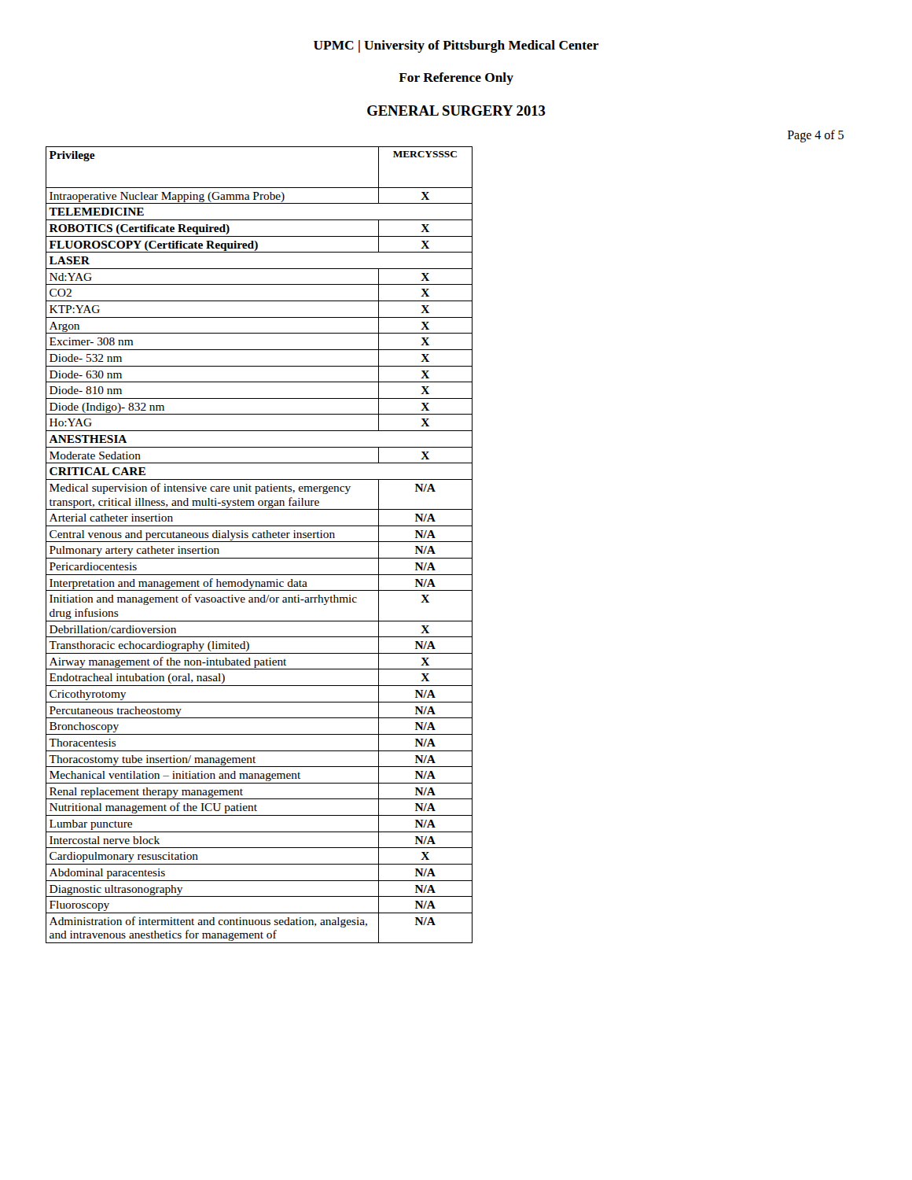UPMC | University of Pittsburgh Medical Center
For Reference Only
GENERAL SURGERY 2013
Page 4 of 5
| Privilege | MERCYSSSC |
| --- | --- |
| Intraoperative Nuclear Mapping (Gamma Probe) | X |
| TELEMEDICINE |
| ROBOTICS (Certificate Required) | X |
| FLUOROSCOPY (Certificate Required) | X |
| LASER |
| Nd:YAG | X |
| CO2 | X |
| KTP:YAG | X |
| Argon | X |
| Excimer- 308 nm | X |
| Diode- 532 nm | X |
| Diode- 630 nm | X |
| Diode- 810 nm | X |
| Diode (Indigo)- 832 nm | X |
| Ho:YAG | X |
| ANESTHESIA |
| Moderate Sedation | X |
| CRITICAL CARE |
| Medical supervision of intensive care unit patients, emergency transport, critical illness, and multi-system organ failure | N/A |
| Arterial catheter insertion | N/A |
| Central venous and percutaneous dialysis catheter insertion | N/A |
| Pulmonary artery catheter insertion | N/A |
| Pericardiocentesis | N/A |
| Interpretation and management of hemodynamic data | N/A |
| Initiation and management of vasoactive and/or anti-arrhythmic drug infusions | X |
| Debrillation/cardioversion | X |
| Transthoracic echocardiography (limited) | N/A |
| Airway management of the non-intubated patient | X |
| Endotracheal intubation (oral, nasal) | X |
| Cricothyrotomy | N/A |
| Percutaneous tracheostomy | N/A |
| Bronchoscopy | N/A |
| Thoracentesis | N/A |
| Thoracostomy tube insertion/ management | N/A |
| Mechanical ventilation – initiation and management | N/A |
| Renal replacement therapy management | N/A |
| Nutritional management of the ICU patient | N/A |
| Lumbar puncture | N/A |
| Intercostal nerve block | N/A |
| Cardiopulmonary resuscitation | X |
| Abdominal paracentesis | N/A |
| Diagnostic ultrasonography | N/A |
| Fluoroscopy | N/A |
| Administration of intermittent and continuous sedation, analgesia, and intravenous anesthetics for management of | N/A |